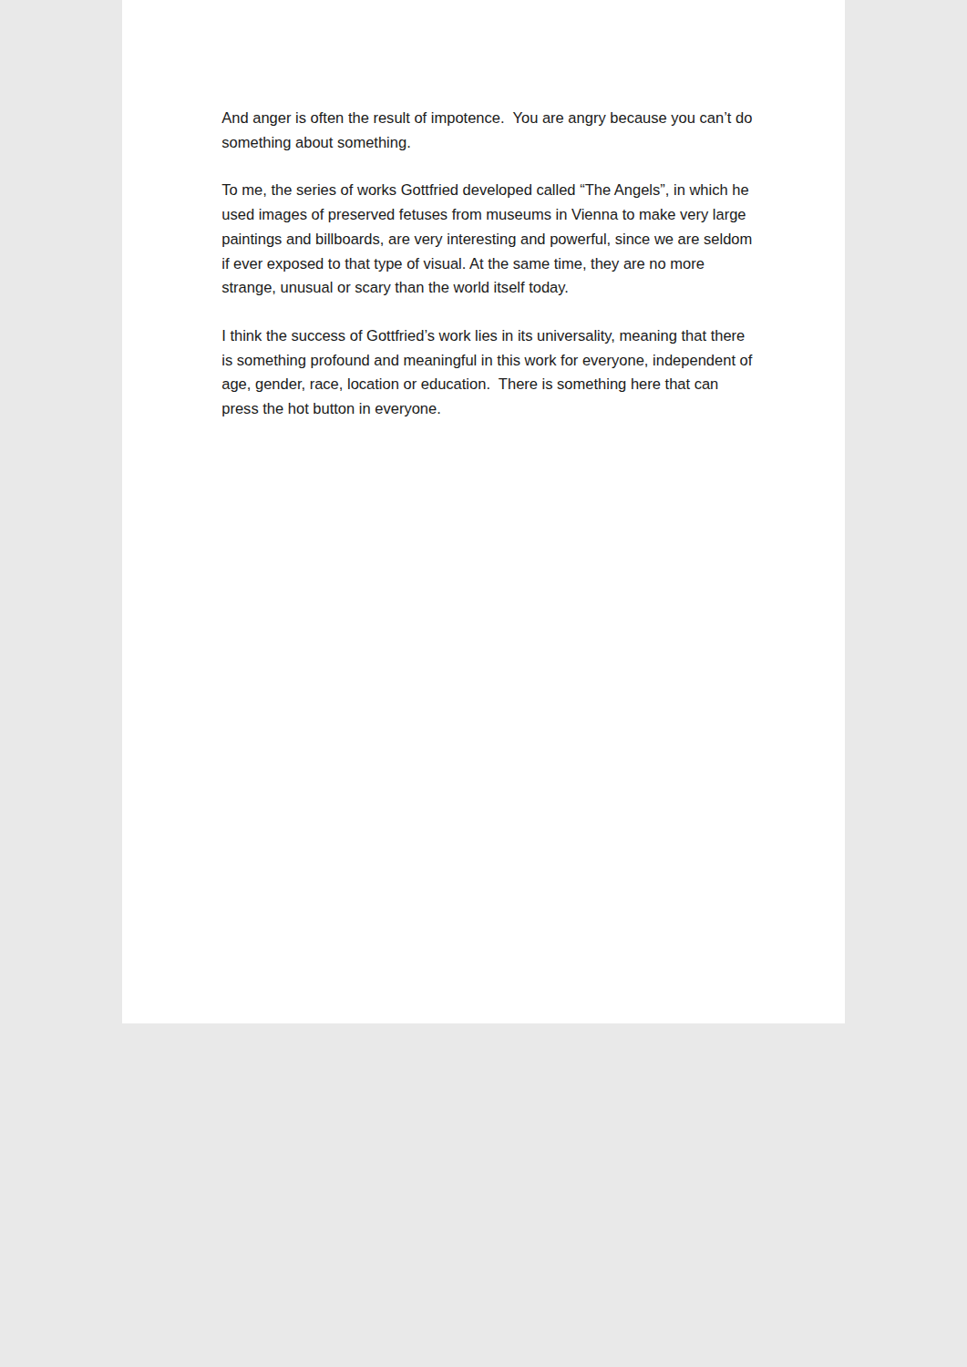And anger is often the result of impotence. You are angry because you can’t do something about something.
To me, the series of works Gottfried developed called “The Angels”, in which he used images of preserved fetuses from museums in Vienna to make very large paintings and billboards, are very interesting and powerful, since we are seldom if ever exposed to that type of visual. At the same time, they are no more strange, unusual or scary than the world itself today.
I think the success of Gottfried’s work lies in its universality, meaning that there is something profound and meaningful in this work for everyone, independent of age, gender, race, location or education. There is something here that can press the hot button in everyone.